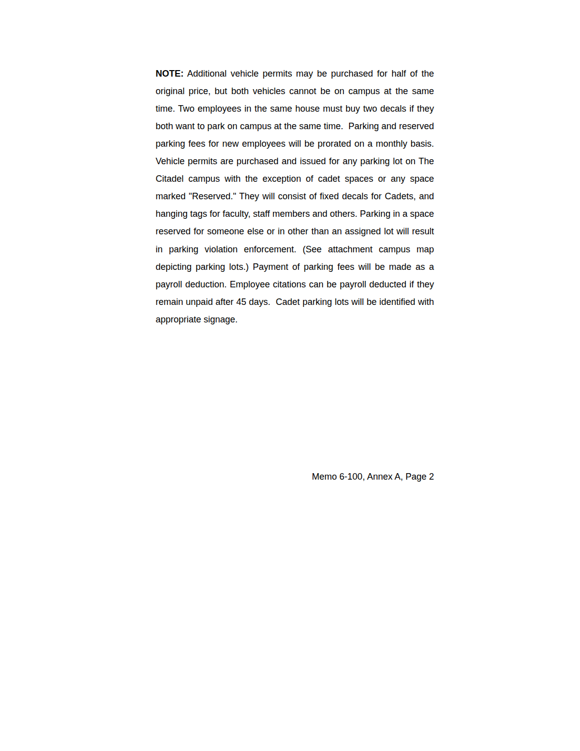NOTE: Additional vehicle permits may be purchased for half of the original price, but both vehicles cannot be on campus at the same time. Two employees in the same house must buy two decals if they both want to park on campus at the same time. Parking and reserved parking fees for new employees will be prorated on a monthly basis. Vehicle permits are purchased and issued for any parking lot on The Citadel campus with the exception of cadet spaces or any space marked "Reserved." They will consist of fixed decals for Cadets, and hanging tags for faculty, staff members and others. Parking in a space reserved for someone else or in other than an assigned lot will result in parking violation enforcement. (See attachment campus map depicting parking lots.) Payment of parking fees will be made as a payroll deduction. Employee citations can be payroll deducted if they remain unpaid after 45 days. Cadet parking lots will be identified with appropriate signage.
Memo 6-100, Annex A, Page 2